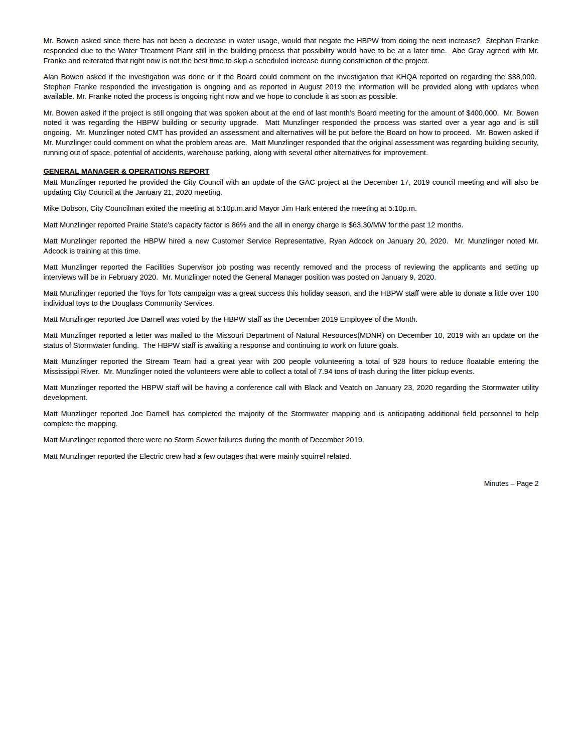Mr. Bowen asked since there has not been a decrease in water usage, would that negate the HBPW from doing the next increase? Stephan Franke responded due to the Water Treatment Plant still in the building process that possibility would have to be at a later time. Abe Gray agreed with Mr. Franke and reiterated that right now is not the best time to skip a scheduled increase during construction of the project.
Alan Bowen asked if the investigation was done or if the Board could comment on the investigation that KHQA reported on regarding the $88,000. Stephan Franke responded the investigation is ongoing and as reported in August 2019 the information will be provided along with updates when available. Mr. Franke noted the process is ongoing right now and we hope to conclude it as soon as possible.
Mr. Bowen asked if the project is still ongoing that was spoken about at the end of last month’s Board meeting for the amount of $400,000. Mr. Bowen noted it was regarding the HBPW building or security upgrade. Matt Munzlinger responded the process was started over a year ago and is still ongoing. Mr. Munzlinger noted CMT has provided an assessment and alternatives will be put before the Board on how to proceed. Mr. Bowen asked if Mr. Munzlinger could comment on what the problem areas are. Matt Munzlinger responded that the original assessment was regarding building security, running out of space, potential of accidents, warehouse parking, along with several other alternatives for improvement.
GENERAL MANAGER & OPERATIONS REPORT
Matt Munzlinger reported he provided the City Council with an update of the GAC project at the December 17, 2019 council meeting and will also be updating City Council at the January 21, 2020 meeting.
Mike Dobson, City Councilman exited the meeting at 5:10p.m.and Mayor Jim Hark entered the meeting at 5:10p.m.
Matt Munzlinger reported Prairie State’s capacity factor is 86% and the all in energy charge is $63.30/MW for the past 12 months.
Matt Munzlinger reported the HBPW hired a new Customer Service Representative, Ryan Adcock on January 20, 2020. Mr. Munzlinger noted Mr. Adcock is training at this time.
Matt Munzlinger reported the Facilities Supervisor job posting was recently removed and the process of reviewing the applicants and setting up interviews will be in February 2020. Mr. Munzlinger noted the General Manager position was posted on January 9, 2020.
Matt Munzlinger reported the Toys for Tots campaign was a great success this holiday season, and the HBPW staff were able to donate a little over 100 individual toys to the Douglass Community Services.
Matt Munzlinger reported Joe Darnell was voted by the HBPW staff as the December 2019 Employee of the Month.
Matt Munzlinger reported a letter was mailed to the Missouri Department of Natural Resources(MDNR) on December 10, 2019 with an update on the status of Stormwater funding. The HBPW staff is awaiting a response and continuing to work on future goals.
Matt Munzlinger reported the Stream Team had a great year with 200 people volunteering a total of 928 hours to reduce floatable entering the Mississippi River. Mr. Munzlinger noted the volunteers were able to collect a total of 7.94 tons of trash during the litter pickup events.
Matt Munzlinger reported the HBPW staff will be having a conference call with Black and Veatch on January 23, 2020 regarding the Stormwater utility development.
Matt Munzlinger reported Joe Darnell has completed the majority of the Stormwater mapping and is anticipating additional field personnel to help complete the mapping.
Matt Munzlinger reported there were no Storm Sewer failures during the month of December 2019.
Matt Munzlinger reported the Electric crew had a few outages that were mainly squirrel related.
Minutes – Page 2